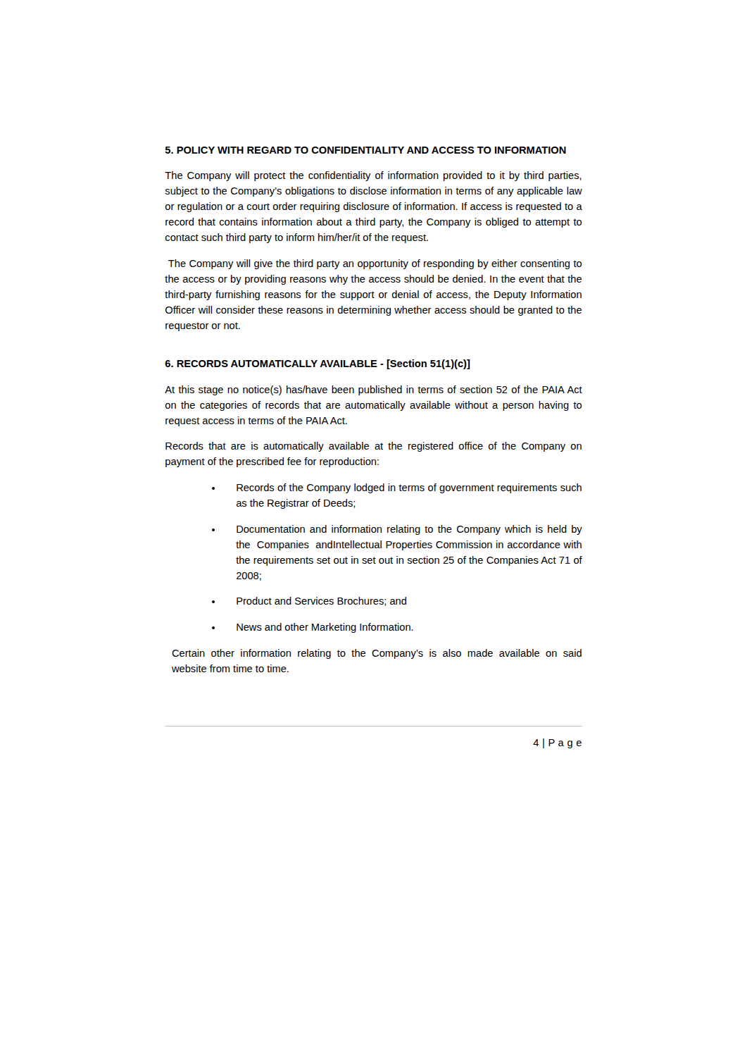5. POLICY WITH REGARD TO CONFIDENTIALITY AND ACCESS TO INFORMATION
The Company will protect the confidentiality of information provided to it by third parties, subject to the Company’s obligations to disclose information in terms of any applicable law or regulation or a court order requiring disclosure of information. If access is requested to a record that contains information about a third party, the Company is obliged to attempt to contact such third party to inform him/her/it of the request.
The Company will give the third party an opportunity of responding by either consenting to the access or by providing reasons why the access should be denied. In the event that the third-party furnishing reasons for the support or denial of access, the Deputy Information Officer will consider these reasons in determining whether access should be granted to the requestor or not.
6. RECORDS AUTOMATICALLY AVAILABLE - [Section 51(1)(c)]
At this stage no notice(s) has/have been published in terms of section 52 of the PAIA Act on the categories of records that are automatically available without a person having to request access in terms of the PAIA Act.
Records that are is automatically available at the registered office of the Company on payment of the prescribed fee for reproduction:
Records of the Company lodged in terms of government requirements such as the Registrar of Deeds;
Documentation and information relating to the Company which is held by the Companies andIntellectual Properties Commission in accordance with the requirements set out in set out in section 25 of the Companies Act 71 of 2008;
Product and Services Brochures; and
News and other Marketing Information.
Certain other information relating to the Company’s is also made available on said website from time to time.
4 | P a g e